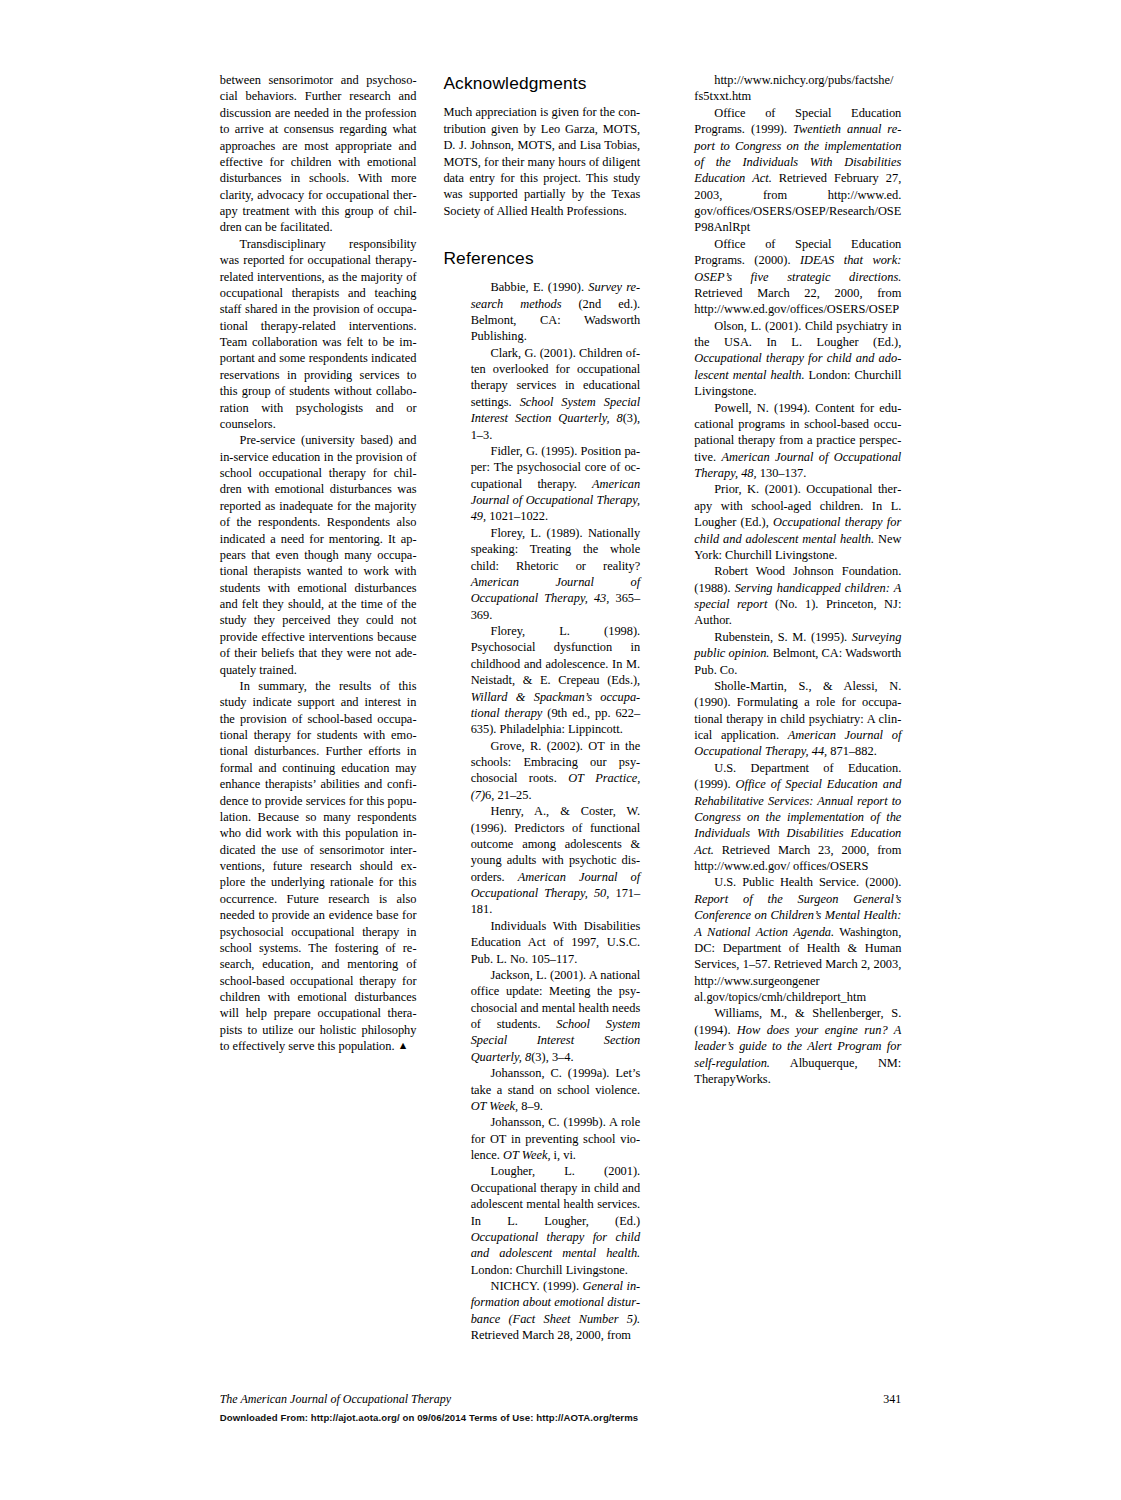between sensorimotor and psychosocial behaviors. Further research and discussion are needed in the profession to arrive at consensus regarding what approaches are most appropriate and effective for children with emotional disturbances in schools. With more clarity, advocacy for occupational therapy treatment with this group of children can be facilitated.
Transdisciplinary responsibility was reported for occupational therapy-related interventions, as the majority of occupational therapists and teaching staff shared in the provision of occupational therapy-related interventions. Team collaboration was felt to be important and some respondents indicated reservations in providing services to this group of students without collaboration with psychologists and or counselors.
Pre-service (university based) and in-service education in the provision of school occupational therapy for children with emotional disturbances was reported as inadequate for the majority of the respondents. Respondents also indicated a need for mentoring. It appears that even though many occupational therapists wanted to work with students with emotional disturbances and felt they should, at the time of the study they perceived they could not provide effective interventions because of their beliefs that they were not adequately trained.
In summary, the results of this study indicate support and interest in the provision of school-based occupational therapy for students with emotional disturbances. Further efforts in formal and continuing education may enhance therapists’ abilities and confidence to provide services for this population. Because so many respondents who did work with this population indicated the use of sensorimotor interventions, future research should explore the underlying rationale for this occurrence. Future research is also needed to provide an evidence base for psychosocial occupational therapy in school systems. The fostering of research, education, and mentoring of school-based occupational therapy for children with emotional disturbances will help prepare occupational therapists to utilize our holistic philosophy to effectively serve this population. ▲
Acknowledgments
Much appreciation is given for the contribution given by Leo Garza, MOTS, D. J. Johnson, MOTS, and Lisa Tobias, MOTS, for their many hours of diligent data entry for this project. This study was supported partially by the Texas Society of Allied Health Professions.
References
Babbie, E. (1990). Survey research methods (2nd ed.). Belmont, CA: Wadsworth Publishing.
Clark, G. (2001). Children often overlooked for occupational therapy services in educational settings. School System Special Interest Section Quarterly, 8(3), 1–3.
Fidler, G. (1995). Position paper: The psychosocial core of occupational therapy. American Journal of Occupational Therapy, 49, 1021–1022.
Florey, L. (1989). Nationally speaking: Treating the whole child: Rhetoric or reality? American Journal of Occupational Therapy, 43, 365–369.
Florey, L. (1998). Psychosocial dysfunction in childhood and adolescence. In M. Neistadt, & E. Crepeau (Eds.), Willard & Spackman’s occupational therapy (9th ed., pp. 622–635). Philadelphia: Lippincott.
Grove, R. (2002). OT in the schools: Embracing our psychosocial roots. OT Practice, (7) 6, 21–25.
Henry, A., & Coster, W. (1996). Predictors of functional outcome among adolescents & young adults with psychotic disorders. American Journal of Occupational Therapy, 50, 171–181.
Individuals With Disabilities Education Act of 1997, U.S.C. Pub. L. No. 105–117.
Jackson, L. (2001). A national office update: Meeting the psychosocial and mental health needs of students. School System Special Interest Section Quarterly, 8(3), 3–4.
Johansson, C. (1999a). Let’s take a stand on school violence. OT Week, 8–9.
Johansson, C. (1999b). A role for OT in preventing school violence. OT Week, i, vi.
Lougher, L. (2001). Occupational therapy in child and adolescent mental health services. In L. Lougher, (Ed.) Occupational therapy for child and adolescent mental health. London: Churchill Livingstone.
NICHCY. (1999). General information about emotional disturbance (Fact Sheet Number 5). Retrieved March 28, 2000, from
http://www.nichcy.org/pubs/factshe/ fs5txxt.htm
Office of Special Education Programs. (1999). Twentieth annual report to Congress on the implementation of the Individuals With Disabilities Education Act. Retrieved February 27, 2003, from http://www.ed. gov/offices/OSERS/OSEP/Research/OSE P98AnlRpt
Office of Special Education Programs. (2000). IDEAS that work: OSEP’s five strategic directions. Retrieved March 22, 2000, from http://www.ed.gov/offices/OSERS/OSEP
Olson, L. (2001). Child psychiatry in the USA. In L. Lougher (Ed.), Occupational therapy for child and adolescent mental health. London: Churchill Livingstone.
Powell, N. (1994). Content for educational programs in school-based occupational therapy from a practice perspective. American Journal of Occupational Therapy, 48, 130–137.
Prior, K. (2001). Occupational therapy with school-aged children. In L. Lougher (Ed.), Occupational therapy for child and adolescent mental health. New York: Churchill Livingstone.
Robert Wood Johnson Foundation. (1988). Serving handicapped children: A special report (No. 1). Princeton, NJ: Author.
Rubenstein, S. M. (1995). Surveying public opinion. Belmont, CA: Wadsworth Pub. Co.
Sholle-Martin, S., & Alessi, N. (1990). Formulating a role for occupational therapy in child psychiatry: A clinical application. American Journal of Occupational Therapy, 44, 871–882.
U.S. Department of Education. (1999). Office of Special Education and Rehabilitative Services: Annual report to Congress on the implementation of the Individuals With Disabilities Education Act. Retrieved March 23, 2000, from http://www.ed.gov/ offices/OSERS
U.S. Public Health Service. (2000). Report of the Surgeon General’s Conference on Children’s Mental Health: A National Action Agenda. Washington, DC: Department of Health & Human Services, 1–57. Retrieved March 2, 2003, http://www.surgeongener al.gov/topics/cmh/childreport_htm
Williams, M., & Shellenberger, S. (1994). How does your engine run? A leader’s guide to the Alert Program for self-regulation. Albuquerque, NM: TherapyWorks.
The American Journal of Occupational Therapy
341
Downloaded From: http://ajot.aota.org/ on 09/06/2014 Terms of Use: http://AOTA.org/terms